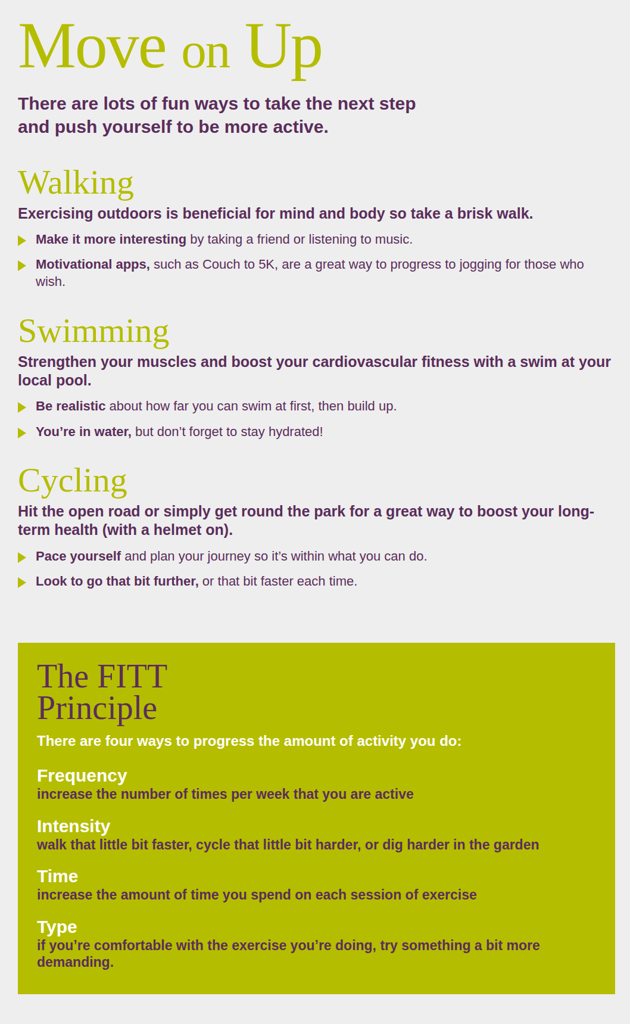Move on Up
There are lots of fun ways to take the next step and push yourself to be more active.
Walking
Exercising outdoors is beneficial for mind and body so take a brisk walk.
Make it more interesting by taking a friend or listening to music.
Motivational apps, such as Couch to 5K, are a great way to progress to jogging for those who wish.
Swimming
Strengthen your muscles and boost your cardiovascular fitness with a swim at your local pool.
Be realistic about how far you can swim at first, then build up.
You’re in water, but don’t forget to stay hydrated!
Cycling
Hit the open road or simply get round the park for a great way to boost your long-term health (with a helmet on).
Pace yourself and plan your journey so it’s within what you can do.
Look to go that bit further, or that bit faster each time.
The FITT
Principle
There are four ways to progress the amount of activity you do:
Frequency
increase the number of times per week that you are active
Intensity
walk that little bit faster, cycle that little bit harder, or dig harder in the garden
Time
increase the amount of time you spend on each session of exercise
Type
if you’re comfortable with the exercise you’re doing, try something a bit more demanding.